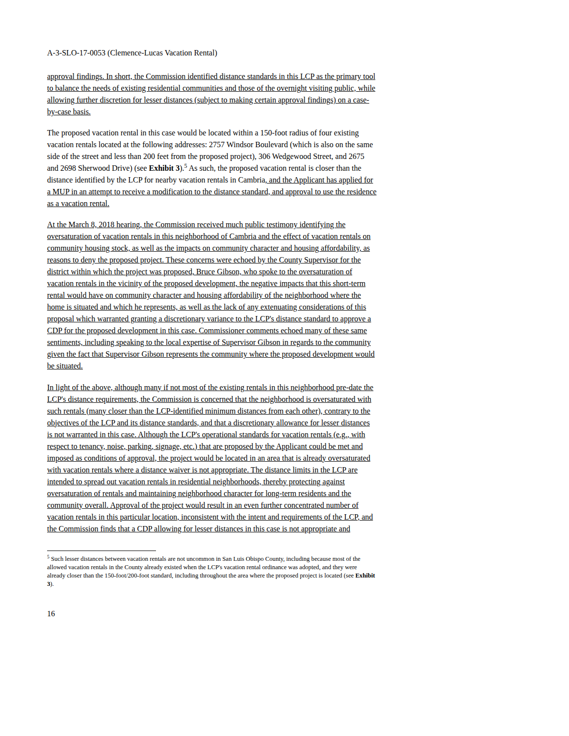A-3-SLO-17-0053 (Clemence-Lucas Vacation Rental)
approval findings. In short, the Commission identified distance standards in this LCP as the primary tool to balance the needs of existing residential communities and those of the overnight visiting public, while allowing further discretion for lesser distances (subject to making certain approval findings) on a case-by-case basis.
The proposed vacation rental in this case would be located within a 150-foot radius of four existing vacation rentals located at the following addresses: 2757 Windsor Boulevard (which is also on the same side of the street and less than 200 feet from the proposed project), 306 Wedgewood Street, and 2675 and 2698 Sherwood Drive) (see Exhibit 3).5 As such, the proposed vacation rental is closer than the distance identified by the LCP for nearby vacation rentals in Cambria, and the Applicant has applied for a MUP in an attempt to receive a modification to the distance standard, and approval to use the residence as a vacation rental.
At the March 8, 2018 hearing, the Commission received much public testimony identifying the oversaturation of vacation rentals in this neighborhood of Cambria and the effect of vacation rentals on community housing stock, as well as the impacts on community character and housing affordability, as reasons to deny the proposed project. These concerns were echoed by the County Supervisor for the district within which the project was proposed, Bruce Gibson, who spoke to the oversaturation of vacation rentals in the vicinity of the proposed development, the negative impacts that this short-term rental would have on community character and housing affordability of the neighborhood where the home is situated and which he represents, as well as the lack of any extenuating considerations of this proposal which warranted granting a discretionary variance to the LCP's distance standard to approve a CDP for the proposed development in this case. Commissioner comments echoed many of these same sentiments, including speaking to the local expertise of Supervisor Gibson in regards to the community given the fact that Supervisor Gibson represents the community where the proposed development would be situated.
In light of the above, although many if not most of the existing rentals in this neighborhood pre-date the LCP's distance requirements, the Commission is concerned that the neighborhood is oversaturated with such rentals (many closer than the LCP-identified minimum distances from each other), contrary to the objectives of the LCP and its distance standards, and that a discretionary allowance for lesser distances is not warranted in this case. Although the LCP's operational standards for vacation rentals (e.g., with respect to tenancy, noise, parking, signage, etc.) that are proposed by the Applicant could be met and imposed as conditions of approval, the project would be located in an area that is already oversaturated with vacation rentals where a distance waiver is not appropriate. The distance limits in the LCP are intended to spread out vacation rentals in residential neighborhoods, thereby protecting against oversaturation of rentals and maintaining neighborhood character for long-term residents and the community overall. Approval of the project would result in an even further concentrated number of vacation rentals in this particular location, inconsistent with the intent and requirements of the LCP, and the Commission finds that a CDP allowing for lesser distances in this case is not appropriate and
5 Such lesser distances between vacation rentals are not uncommon in San Luis Obispo County, including because most of the allowed vacation rentals in the County already existed when the LCP's vacation rental ordinance was adopted, and they were already closer than the 150-foot/200-foot standard, including throughout the area where the proposed project is located (see Exhibit 3).
16